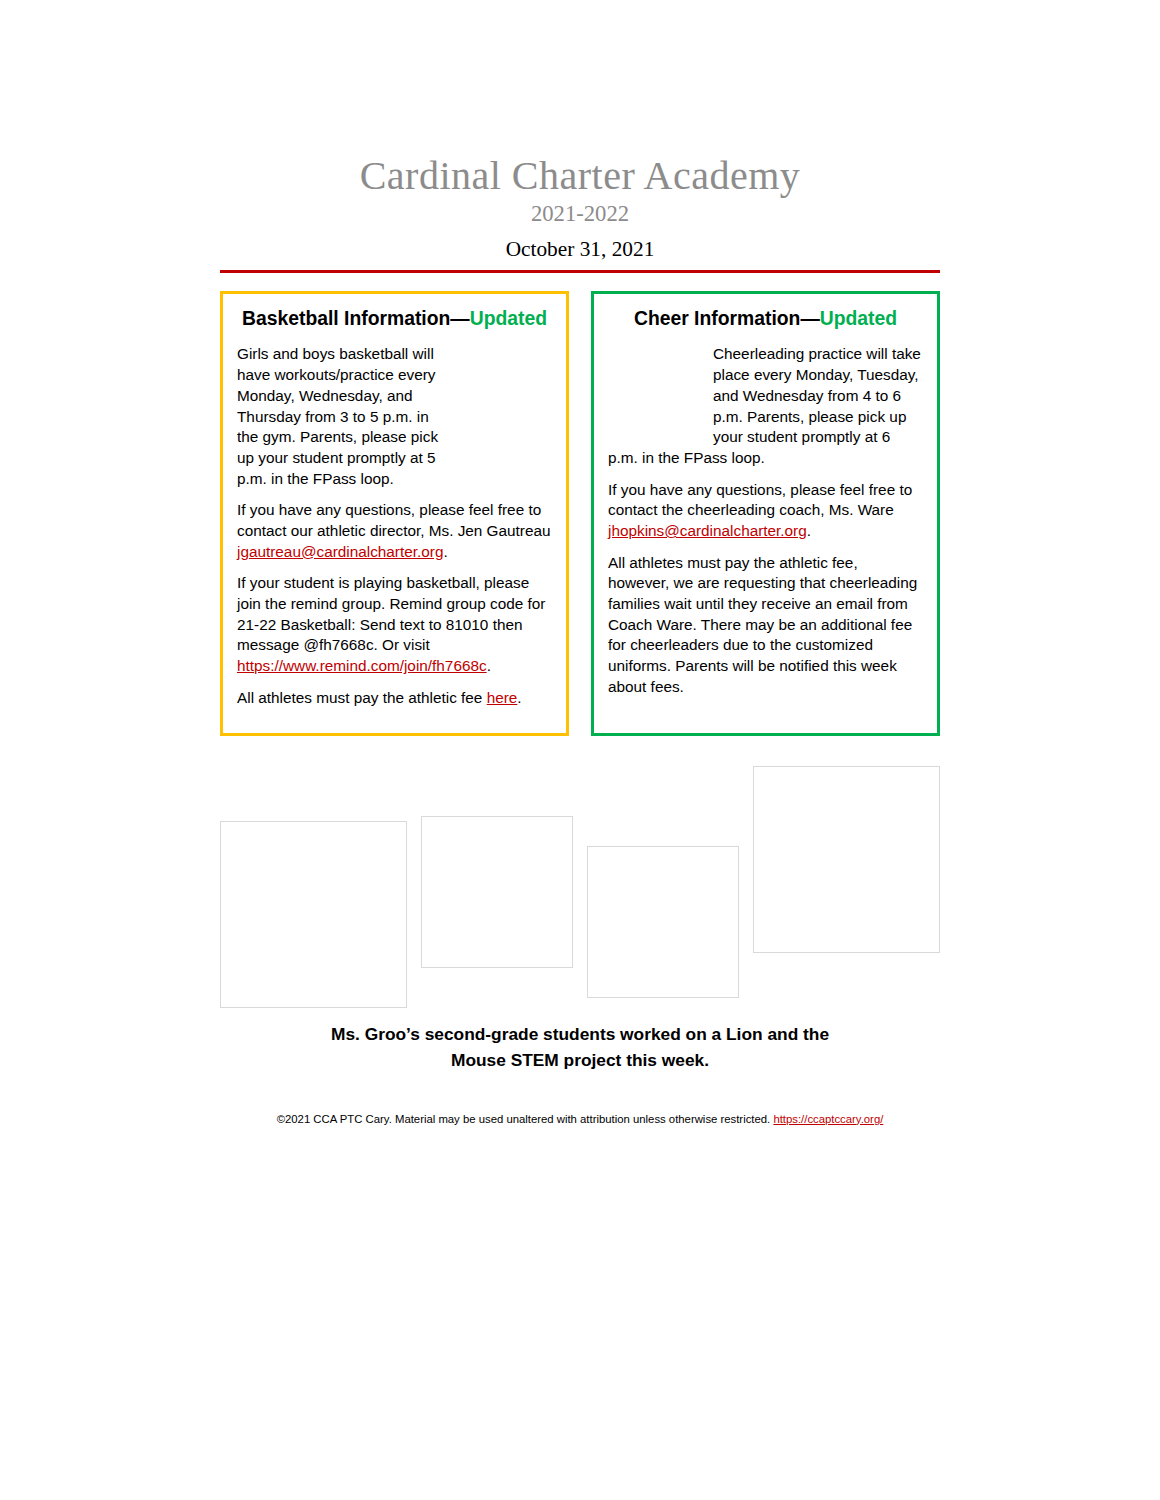Cardinal Charter Academy
2021-2022
October 31, 2021
Basketball Information—Updated
Girls and boys basketball will have workouts/practice every Monday, Wednesday, and Thursday from 3 to 5 p.m. in the gym. Parents, please pick up your student promptly at 5 p.m. in the FPass loop.
If you have any questions, please feel free to contact our athletic director, Ms. Jen Gautreau jgautreau@cardinalcharter.org.
If your student is playing basketball, please join the remind group. Remind group code for 21-22 Basketball: Send text to 81010 then message @fh7668c. Or visit https://www.remind.com/join/fh7668c.
All athletes must pay the athletic fee here.
Cheer Information—Updated
Cheerleading practice will take place every Monday, Tuesday, and Wednesday from 4 to 6 p.m. Parents, please pick up your student promptly at 6 p.m. in the FPass loop.
If you have any questions, please feel free to contact the cheerleading coach, Ms. Ware jhopkins@cardinalcharter.org.
All athletes must pay the athletic fee, however, we are requesting that cheerleading families wait until they receive an email from Coach Ware. There may be an additional fee for cheerleaders due to the customized uniforms. Parents will be notified this week about fees.
Ms. Groo’s second-grade students worked on a Lion and the Mouse STEM project this week.
©2021 CCA PTC Cary. Material may be used unaltered with attribution unless otherwise restricted. https://ccaptccary.org/